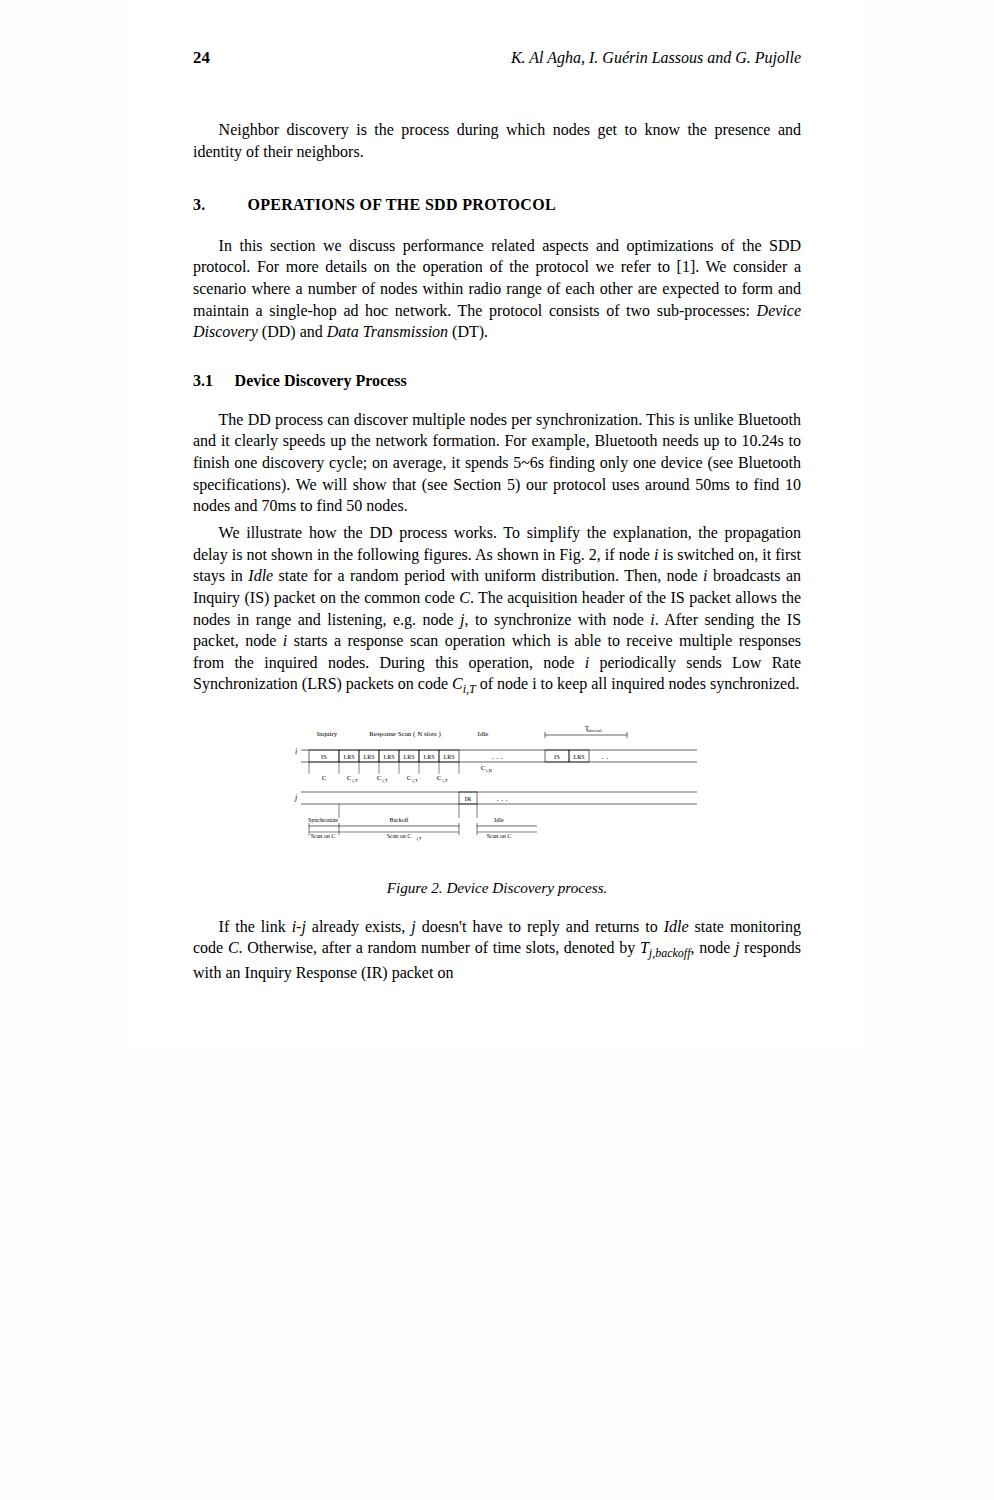24 K. Al Agha, I. Guérin Lassous and G. Pujolle
Neighbor discovery is the process during which nodes get to know the presence and identity of their neighbors.
3. OPERATIONS OF THE SDD PROTOCOL
In this section we discuss performance related aspects and optimizations of the SDD protocol. For more details on the operation of the protocol we refer to [1]. We consider a scenario where a number of nodes within radio range of each other are expected to form and maintain a single-hop ad hoc network. The protocol consists of two sub-processes: Device Discovery (DD) and Data Transmission (DT).
3.1 Device Discovery Process
The DD process can discover multiple nodes per synchronization. This is unlike Bluetooth and it clearly speeds up the network formation. For example, Bluetooth needs up to 10.24s to finish one discovery cycle; on average, it spends 5~6s finding only one device (see Bluetooth specifications). We will show that (see Section 5) our protocol uses around 50ms to find 10 nodes and 70ms to find 50 nodes.
We illustrate how the DD process works. To simplify the explanation, the propagation delay is not shown in the following figures. As shown in Fig. 2, if node i is switched on, it first stays in Idle state for a random period with uniform distribution. Then, node i broadcasts an Inquiry (IS) packet on the common code C. The acquisition header of the IS packet allows the nodes in range and listening, e.g. node j, to synchronize with node i. After sending the IS packet, node i starts a response scan operation which is able to receive multiple responses from the inquired nodes. During this operation, node i periodically sends Low Rate Synchronization (LRS) packets on code Ci,T of node i to keep all inquired nodes synchronized.
Inquiry Response Scan ( N slots ) Idle T interval i IS LRS LRS LRS LRS LRS LRS . . . IS LRS . . C i,R C C i,T C i,T C i,T C i,T j IR . . . Synchronize Backoff Idle Scan on C Scan on C i,T Scan on C
Figure 2. Device Discovery process.
If the link i-j already exists, j doesn't have to reply and returns to Idle state monitoring code C. Otherwise, after a random number of time slots, denoted by Tj,backoff, node j responds with an Inquiry Response (IR) packet on